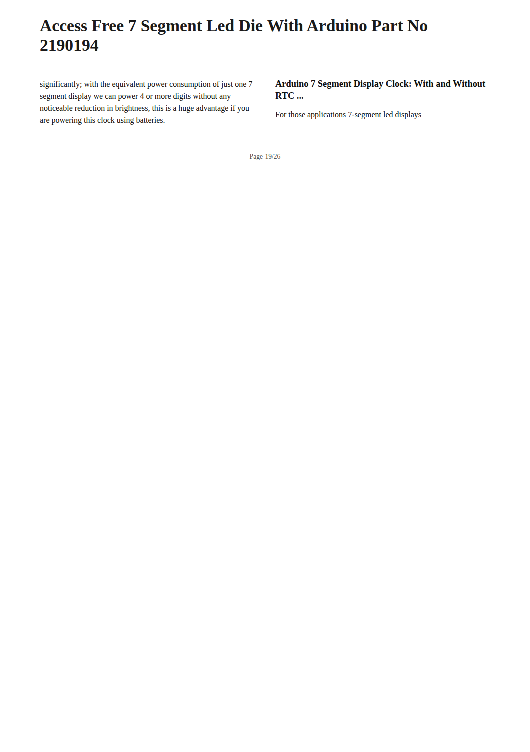Access Free 7 Segment Led Die With Arduino Part No 2190194
significantly; with the equivalent power consumption of just one 7 segment display we can power 4 or more digits without any noticeable reduction in brightness, this is a huge advantage if you are powering this clock using batteries.
Arduino 7 Segment Display Clock: With and Without RTC ...
For those applications 7-segment led displays
Page 19/26